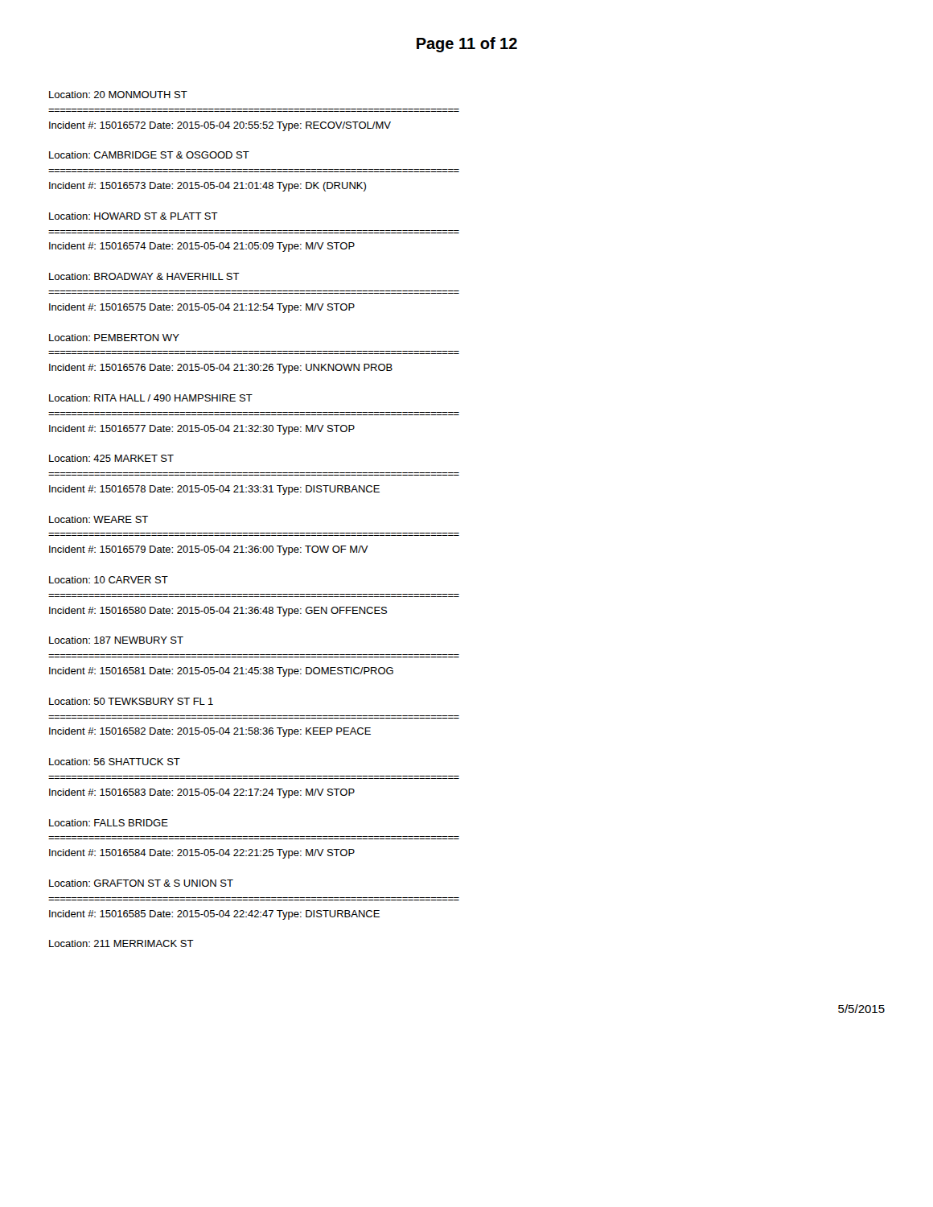Page 11 of 12
Location: 20 MONMOUTH ST
========================================================================
Incident #: 15016572 Date: 2015-05-04 20:55:52 Type: RECOV/STOL/MV
Location: CAMBRIDGE ST & OSGOOD ST
========================================================================
Incident #: 15016573 Date: 2015-05-04 21:01:48 Type: DK (DRUNK)
Location: HOWARD ST & PLATT ST
========================================================================
Incident #: 15016574 Date: 2015-05-04 21:05:09 Type: M/V STOP
Location: BROADWAY & HAVERHILL ST
========================================================================
Incident #: 15016575 Date: 2015-05-04 21:12:54 Type: M/V STOP
Location: PEMBERTON WY
========================================================================
Incident #: 15016576 Date: 2015-05-04 21:30:26 Type: UNKNOWN PROB
Location: RITA HALL / 490 HAMPSHIRE ST
========================================================================
Incident #: 15016577 Date: 2015-05-04 21:32:30 Type: M/V STOP
Location: 425 MARKET ST
========================================================================
Incident #: 15016578 Date: 2015-05-04 21:33:31 Type: DISTURBANCE
Location: WEARE ST
========================================================================
Incident #: 15016579 Date: 2015-05-04 21:36:00 Type: TOW OF M/V
Location: 10 CARVER ST
========================================================================
Incident #: 15016580 Date: 2015-05-04 21:36:48 Type: GEN OFFENCES
Location: 187 NEWBURY ST
========================================================================
Incident #: 15016581 Date: 2015-05-04 21:45:38 Type: DOMESTIC/PROG
Location: 50 TEWKSBURY ST FL 1
========================================================================
Incident #: 15016582 Date: 2015-05-04 21:58:36 Type: KEEP PEACE
Location: 56 SHATTUCK ST
========================================================================
Incident #: 15016583 Date: 2015-05-04 22:17:24 Type: M/V STOP
Location: FALLS BRIDGE
========================================================================
Incident #: 15016584 Date: 2015-05-04 22:21:25 Type: M/V STOP
Location: GRAFTON ST & S UNION ST
========================================================================
Incident #: 15016585 Date: 2015-05-04 22:42:47 Type: DISTURBANCE
Location: 211 MERRIMACK ST
5/5/2015